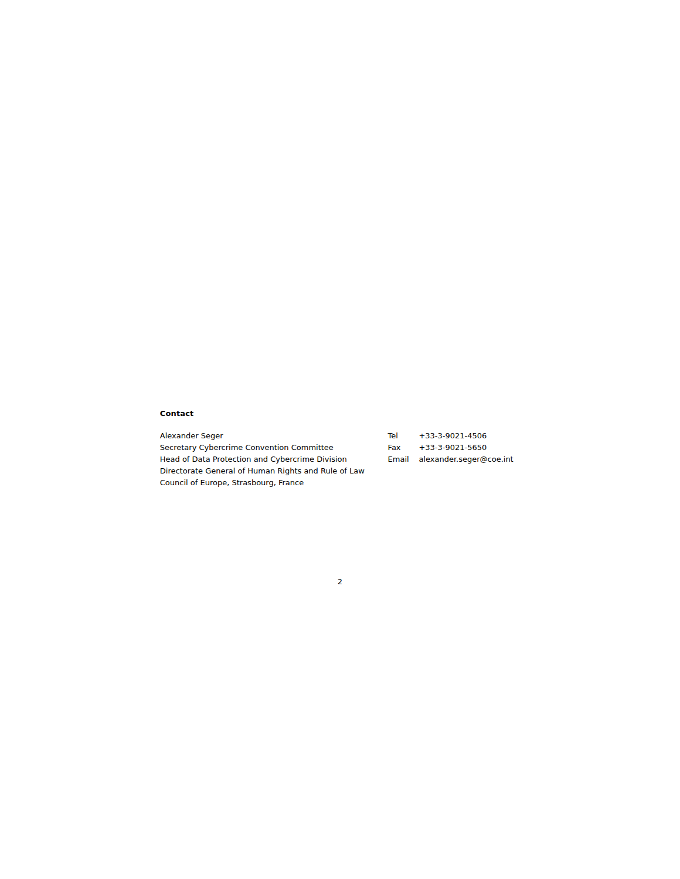Contact
| Alexander Seger | Tel | +33-3-9021-4506 |
| Secretary Cybercrime Convention Committee | Fax | +33-3-9021-5650 |
| Head of Data Protection and Cybercrime Division | Email | alexander.seger@coe.int |
| Directorate General of Human Rights and Rule of Law | | |
| Council of Europe, Strasbourg, France | | |
2